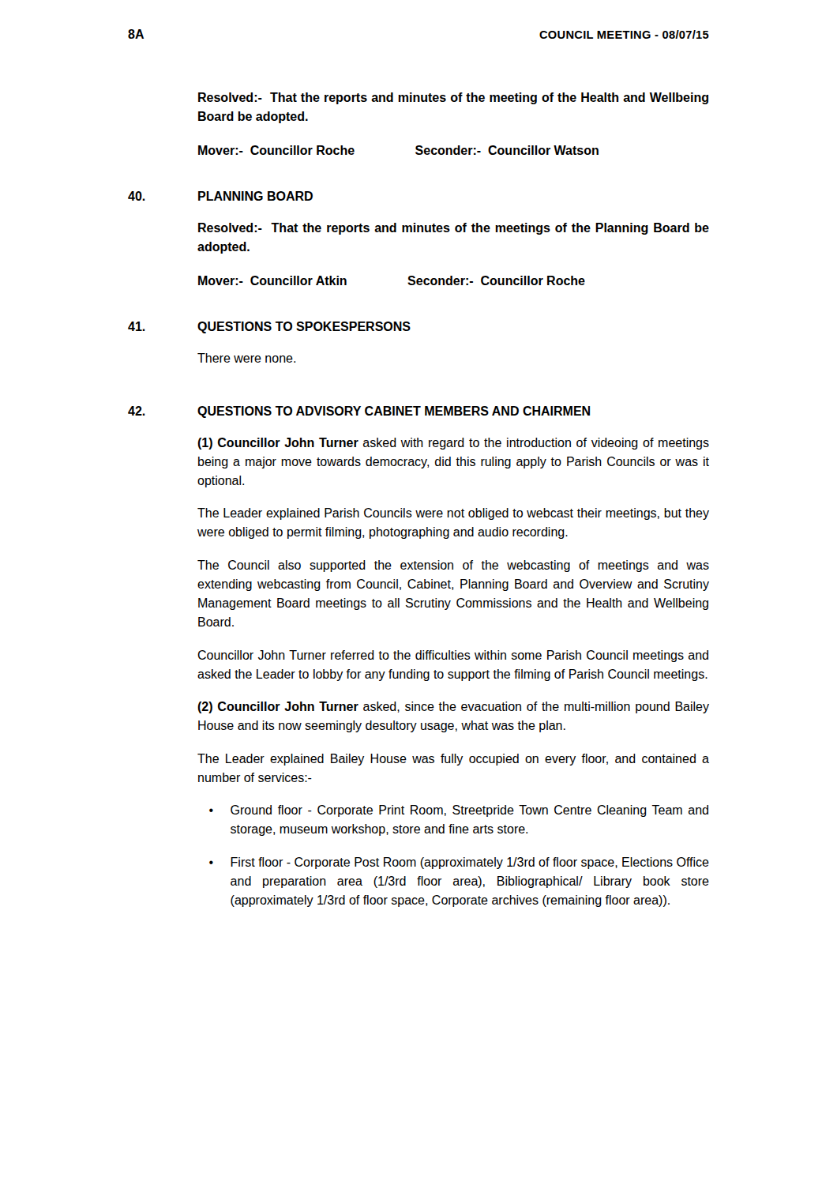8A COUNCIL MEETING - 08/07/15
Resolved:- That the reports and minutes of the meeting of the Health and Wellbeing Board be adopted.
Mover:- Councillor Roche Seconder:- Councillor Watson
40.
Planning Board
Resolved:- That the reports and minutes of the meetings of the Planning Board be adopted.
Mover:- Councillor Atkin Seconder:- Councillor Roche
41.
Questions to Spokespersons
There were none.
42.
Questions to Advisory Cabinet Members and Chairmen
(1) Councillor John Turner asked with regard to the introduction of videoing of meetings being a major move towards democracy, did this ruling apply to Parish Councils or was it optional.
The Leader explained Parish Councils were not obliged to webcast their meetings, but they were obliged to permit filming, photographing and audio recording.
The Council also supported the extension of the webcasting of meetings and was extending webcasting from Council, Cabinet, Planning Board and Overview and Scrutiny Management Board meetings to all Scrutiny Commissions and the Health and Wellbeing Board.
Councillor John Turner referred to the difficulties within some Parish Council meetings and asked the Leader to lobby for any funding to support the filming of Parish Council meetings.
(2) Councillor John Turner asked, since the evacuation of the multi-million pound Bailey House and its now seemingly desultory usage, what was the plan.
The Leader explained Bailey House was fully occupied on every floor, and contained a number of services:-
Ground floor - Corporate Print Room, Streetpride Town Centre Cleaning Team and storage, museum workshop, store and fine arts store.
First floor - Corporate Post Room (approximately 1/3rd of floor space, Elections Office and preparation area (1/3rd floor area), Bibliographical/ Library book store (approximately 1/3rd of floor space, Corporate archives (remaining floor area)).